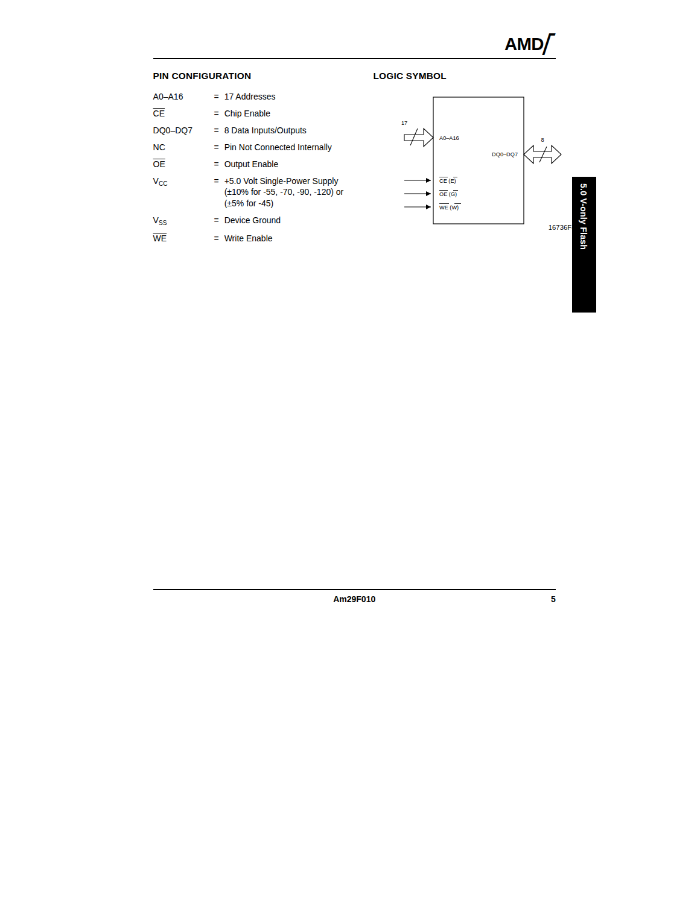AMD⎡
PIN CONFIGURATION
| A0–A16 | = | 17 Addresses |
| CE | = | Chip Enable |
| DQ0–DQ7 | = | 8 Data Inputs/Outputs |
| NC | = | Pin Not Connected Internally |
| OE | = | Output Enable |
| V CC | = | +5.0 Volt Single-Power Supply (±10% for -55, -70, -90, -120) or (±5% for -45) |
| V SS | = | Device Ground |
| WE | = | Write Enable |
LOGIC SYMBOL
17 A0–A16 8 DQ0–DQ7 CE (E) OE (G) WE (W)
16736F-7
5.0 V-only Flash
Am29F010 5